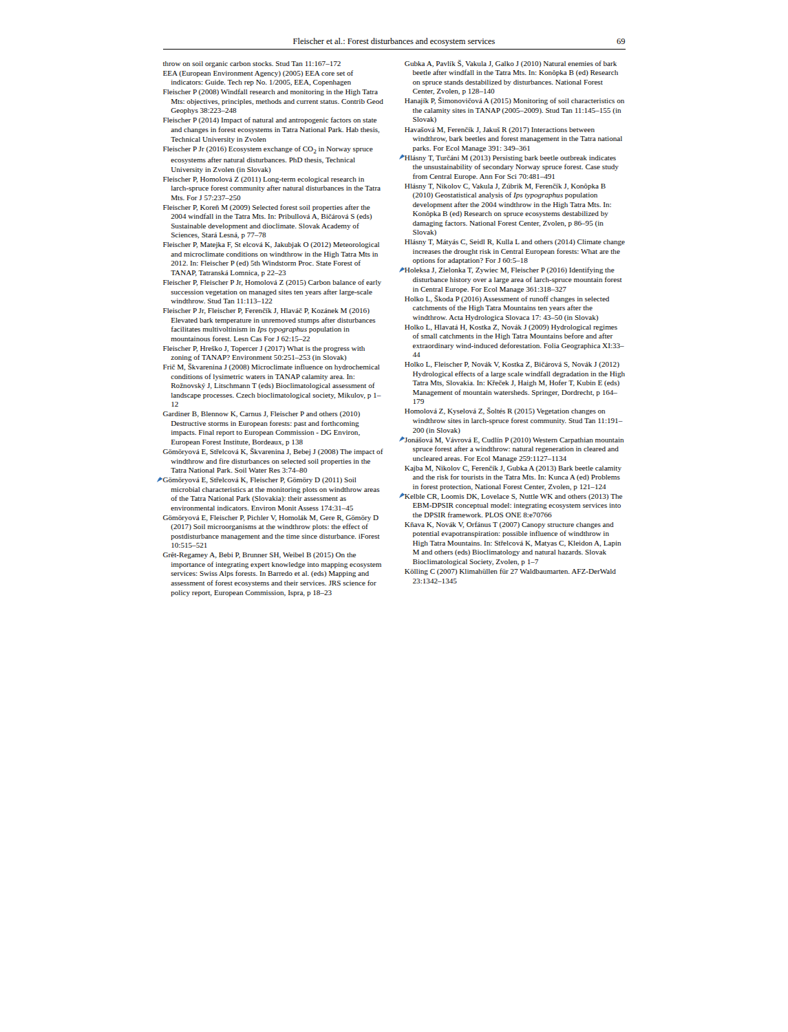Fleischer et al.: Forest disturbances and ecosystem services 69
throw on soil organic carbon stocks. Stud Tan 11:167–172
EEA (European Environment Agency) (2005) EEA core set of indicators: Guide. Tech rep No. 1/2005, EEA, Copenhagen
Fleischer P (2008) Windfall research and monitoring in the High Tatra Mts: objectives, principles, methods and current status. Contrib Geod Geophys 38:223–248
Fleischer P (2014) Impact of natural and antropogenic factors on state and changes in forest ecosystems in Tatra National Park. Hab thesis, Technical University in Zvolen
Fleischer P Jr (2016) Ecosystem exchange of CO2 in Norway spruce ecosystems after natural disturbances. PhD thesis, Technical University in Zvolen (in Slovak)
Fleischer P, Homolová Z (2011) Long-term ecological research in larch-spruce forest community after natural disturbances in the Tatra Mts. For J 57:237–250
Fleischer P, Koreň M (2009) Selected forest soil properties after the 2004 windfall in the Tatra Mts. In: Pribullová A, Bičárová S (eds) Sustainable development and dioclimate. Slovak Academy of Sciences, Stará Lesná, p 77–78
Fleischer P, Matejka F, St elcová K, Jakubjak O (2012) Meteorological and microclimate conditions on windthrow in the High Tatra Mts in 2012. In: Fleischer P (ed) 5th Windstorm Proc. State Forest of TANAP, Tatranská Lomnica, p 22–23
Fleischer P, Fleischer P Jr, Homolová Z (2015) Carbon balance of early succession vegetation on managed sites ten years after large-scale windthrow. Stud Tan 11:113–122
Fleischer P Jr, Fleischer P, Ferenčík J, Hlaváč P, Kozánek M (2016) Elevated bark temperature in unremoved stumps after disturbances facilitates multivoltinism in Ips typographus population in mountainous forest. Lesn Cas For J 62:15–22
Fleischer P, Hreško J, Topercer J (2017) What is the progress with zoning of TANAP? Environment 50:251–253 (in Slovak)
Frič M, Škvarenina J (2008) Microclimate influence on hydrochemical conditions of lysimetric waters in TANAP calamity area. In: Rožnovský J, Litschmann T (eds) Bioclimatological assessment of landscape processes. Czech bioclimatological society, Mikulov, p 1–12
Gardiner B, Blennow K, Carnus J, Fleischer P and others (2010) Destructive storms in European forests: past and forthcoming impacts. Final report to European Commission - DG Environ, European Forest Institute, Bordeaux, p 138
Gömöryová E, Střelcová K, Škvarenina J, Bebej J (2008) The impact of windthrow and fire disturbances on selected soil properties in the Tatra National Park. Soil Water Res 3:74–80
Gömöryová E, Střelcová K, Fleischer P, Gömöry D (2011) Soil microbial characteristics at the monitoring plots on windthrow areas of the Tatra National Park (Slovakia): their assessment as environmental indicators. Environ Monit Assess 174:31–45
Gömöryová E, Fleischer P, Pichler V, Homolák M, Gere R, Gömöry D (2017) Soil microorganisms at the windthrow plots: the effect of postdisturbance management and the time since disturbance. iForest 10:515–521
Grêt-Regamey A, Bebi P, Brunner SH, Weibel B (2015) On the importance of integrating expert knowledge into mapping ecosystem services: Swiss Alps forests. In Barredo et al. (eds) Mapping and assessment of forest ecosystems and their services. JRS science for policy report, European Commission, Ispra, p 18–23
Gubka A, Pavlík Š, Vakula J, Galko J (2010) Natural enemies of bark beetle after windfall in the Tatra Mts. In: Konôpka B (ed) Research on spruce stands destabilized by disturbances. National Forest Center, Zvolen, p 128–140
Hanajík P, Šimonovičová A (2015) Monitoring of soil characteristics on the calamity sites in TANAP (2005–2009). Stud Tan 11:145–155 (in Slovak)
Havašová M, Ferenčík J, Jakuš R (2017) Interactions between windthrow, bark beetles and forest management in the Tatra national parks. For Ecol Manage 391: 349–361
Hlásny T, Turčáni M (2013) Persisting bark beetle outbreak indicates the unsustainability of secondary Norway spruce forest. Case study from Central Europe. Ann For Sci 70:481–491
Hlásny T, Nikolov C, Vakula J, Zúbrik M, Ferenčík J, Konôpka B (2010) Geostatistical analysis of Ips typographus population development after the 2004 windthrow in the High Tatra Mts. In: Konôpka B (ed) Research on spruce ecosystems destabilized by damaging factors. National Forest Center, Zvolen, p 86–95 (in Slovak)
Hlásny T, Mátyás C, Seidl R, Kulla L and others (2014) Climate change increases the drought risk in Central European forests: What are the options for adaptation? For J 60:5–18
Holeksa J, Zielonka T, Zywiec M, Fleischer P (2016) Identifying the disturbance history over a large area of larch-spruce mountain forest in Central Europe. For Ecol Manage 361:318–327
Holko L, Škoda P (2016) Assessment of runoff changes in selected catchments of the High Tatra Mountains ten years after the windthrow. Acta Hydrologica Slovaca 17: 43–50 (in Slovak)
Holko L, Hlavatá H, Kostka Z, Novák J (2009) Hydrological regimes of small catchments in the High Tatra Mountains before and after extraordinary wind-induced deforestation. Folia Geographica XI:33–44
Holko L, Fleischer P, Novák V, Kostka Z, Bičárová S, Novák J (2012) Hydrological effects of a large scale windfall degradation in the High Tatra Mts, Slovakia. In: Křeček J, Haigh M, Hofer T, Kubin E (eds) Management of mountain watersheds. Springer, Dordrecht, p 164–179
Homolová Z, Kyselová Z, Šoltés R (2015) Vegetation changes on windthrow sites in larch-spruce forest community. Stud Tan 11:191–200 (in Slovak)
Jonášová M, Vávrová E, Cudlín P (2010) Western Carpathian mountain spruce forest after a windthrow: natural regeneration in cleared and uncleared areas. For Ecol Manage 259:1127–1134
Kajba M, Nikolov C, Ferenčík J, Gubka A (2013) Bark beetle calamity and the risk for tourists in the Tatra Mts. In: Kunca A (ed) Problems in forest protection, National Forest Center, Zvolen, p 121–124
Kelble CR, Loomis DK, Lovelace S, Nuttle WK and others (2013) The EBM-DPSIR conceptual model: integrating ecosystem services into the DPSIR framework. PLOS ONE 8:e70766
Kňava K, Novák V, Orfánus T (2007) Canopy structure changes and potential evapotranspiration: possible influence of windthrow in High Tatra Mountains. In: Střelcová K, Matyas C, Kleidon A, Lapin M and others (eds) Bioclimatology and natural hazards. Slovak Bioclimatological Society, Zvolen, p 1–7
Kölling C (2007) Klimahüllen für 27 Waldbaumarten. AFZ-DerWald 23:1342–1345